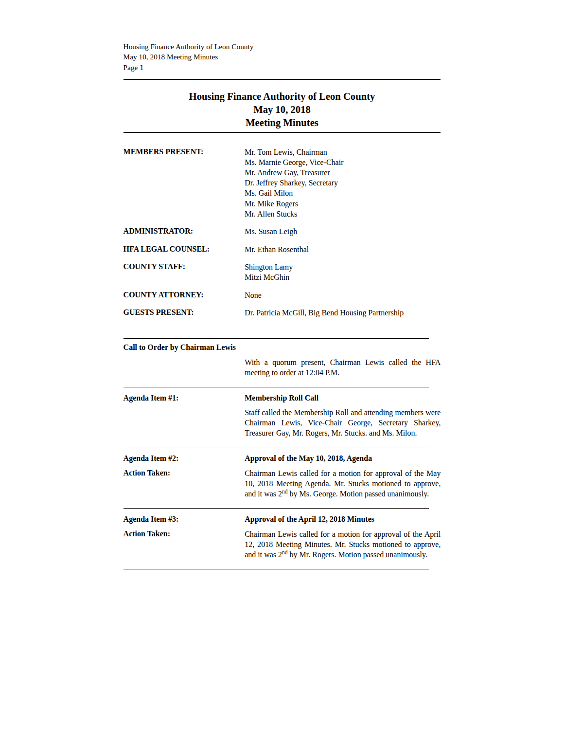Housing Finance Authority of Leon County
May 10, 2018 Meeting Minutes
Page 1
Housing Finance Authority of Leon County May 10, 2018 Meeting Minutes
| MEMBERS PRESENT: | Mr. Tom Lewis, Chairman Ms. Marnie George, Vice-Chair Mr. Andrew Gay, Treasurer Dr. Jeffrey Sharkey, Secretary Ms. Gail Milon Mr. Mike Rogers Mr. Allen Stucks |
| ADMINISTRATOR: | Ms. Susan Leigh |
| HFA LEGAL COUNSEL: | Mr. Ethan Rosenthal |
| COUNTY STAFF: | Shington Lamy Mitzi McGhin |
| COUNTY ATTORNEY: | None |
| GUESTS PRESENT: | Dr. Patricia McGill, Big Bend Housing Partnership |
| Call to Order by Chairman Lewis | |
| | With a quorum present, Chairman Lewis called the HFA meeting to order at 12:04 P.M. |
| Agenda Item #1: | Membership Roll Call |
| | Staff called the Membership Roll and attending members were Chairman Lewis, Vice-Chair George, Secretary Sharkey, Treasurer Gay, Mr. Rogers, Mr. Stucks. and Ms. Milon. |
| Agenda Item #2: | Approval of the May 10, 2018, Agenda |
| Action Taken: | Chairman Lewis called for a motion for approval of the May 10, 2018 Meeting Agenda. Mr. Stucks motioned to approve, and it was 2 nd by Ms. George. Motion passed unanimously. |
| Agenda Item #3: | Approval of the April 12, 2018 Minutes |
| Action Taken: | Chairman Lewis called for a motion for approval of the April 12, 2018 Meeting Minutes. Mr. Stucks motioned to approve, and it was 2 nd by Mr. Rogers. Motion passed unanimously. |